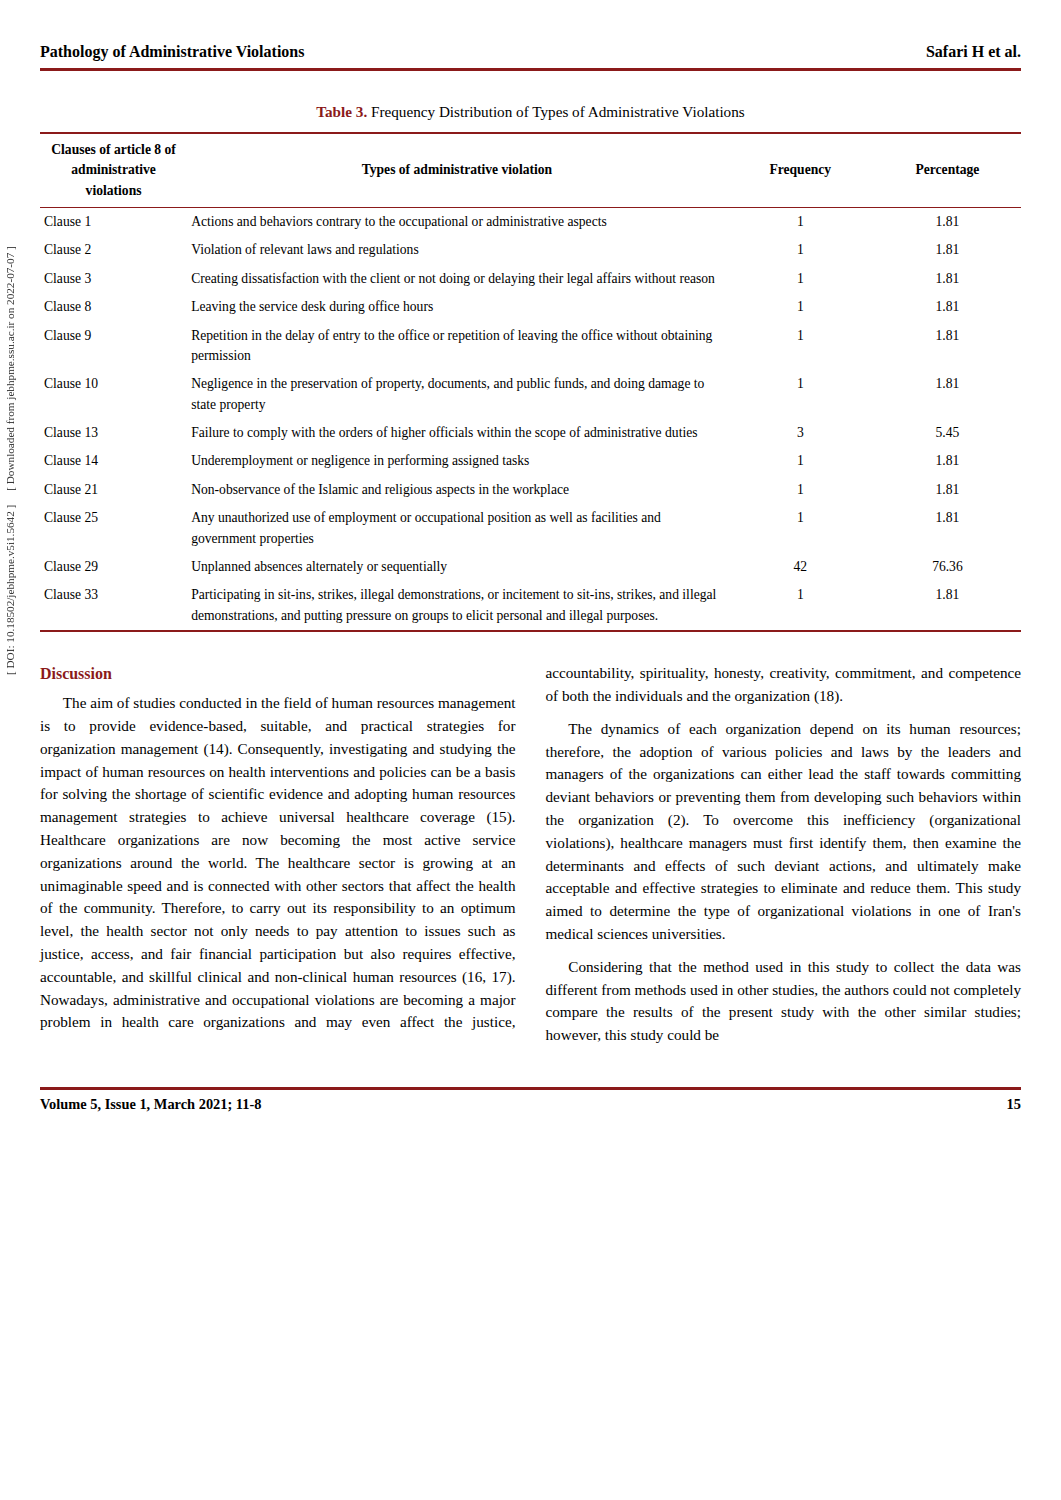Pathology of Administrative Violations
Safari H et al.
Table 3. Frequency Distribution of Types of Administrative Violations
| Clauses of article 8 of administrative violations | Types of administrative violation | Frequency | Percentage |
| --- | --- | --- | --- |
| Clause 1 | Actions and behaviors contrary to the occupational or administrative aspects | 1 | 1.81 |
| Clause 2 | Violation of relevant laws and regulations | 1 | 1.81 |
| Clause 3 | Creating dissatisfaction with the client or not doing or delaying their legal affairs without reason | 1 | 1.81 |
| Clause 8 | Leaving the service desk during office hours | 1 | 1.81 |
| Clause 9 | Repetition in the delay of entry to the office or repetition of leaving the office without obtaining permission | 1 | 1.81 |
| Clause 10 | Negligence in the preservation of property, documents, and public funds, and doing damage to state property | 1 | 1.81 |
| Clause 13 | Failure to comply with the orders of higher officials within the scope of administrative duties | 3 | 5.45 |
| Clause 14 | Underemployment or negligence in performing assigned tasks | 1 | 1.81 |
| Clause 21 | Non-observance of the Islamic and religious aspects in the workplace | 1 | 1.81 |
| Clause 25 | Any unauthorized use of employment or occupational position as well as facilities and government properties | 1 | 1.81 |
| Clause 29 | Unplanned absences alternately or sequentially | 42 | 76.36 |
| Clause 33 | Participating in sit-ins, strikes, illegal demonstrations, or incitement to sit-ins, strikes, and illegal demonstrations, and putting pressure on groups to elicit personal and illegal purposes. | 1 | 1.81 |
Discussion
The aim of studies conducted in the field of human resources management is to provide evidence-based, suitable, and practical strategies for organization management (14). Consequently, investigating and studying the impact of human resources on health interventions and policies can be a basis for solving the shortage of scientific evidence and adopting human resources management strategies to achieve universal healthcare coverage (15). Healthcare organizations are now becoming the most active service organizations around the world. The healthcare sector is growing at an unimaginable speed and is connected with other sectors that affect the health of the community. Therefore, to carry out its responsibility to an optimum level, the health sector not only needs to pay attention to issues such as justice, access, and fair financial participation but also requires effective, accountable, and skillful clinical and non-clinical human resources (16, 17). Nowadays, administrative and occupational violations are becoming a major problem in health care organizations and may even affect the justice, accountability, spirituality, honesty, creativity, commitment, and competence of both the individuals and the organization (18).
The dynamics of each organization depend on its human resources; therefore, the adoption of various policies and laws by the leaders and managers of the organizations can either lead the staff towards committing deviant behaviors or preventing them from developing such behaviors within the organization (2). To overcome this inefficiency (organizational violations), healthcare managers must first identify them, then examine the determinants and effects of such deviant actions, and ultimately make acceptable and effective strategies to eliminate and reduce them. This study aimed to determine the type of organizational violations in one of Iran's medical sciences universities.
Considering that the method used in this study to collect the data was different from methods used in other studies, the authors could not completely compare the results of the present study with the other similar studies; however, this study could be
Volume 5, Issue 1, March 2021; 11-8
15
[ DOI: 10.18502/jebhpme.v5i1.5642 ] [ Downloaded from jebhpme.ssu.ac.ir on 2022-07-07 ]